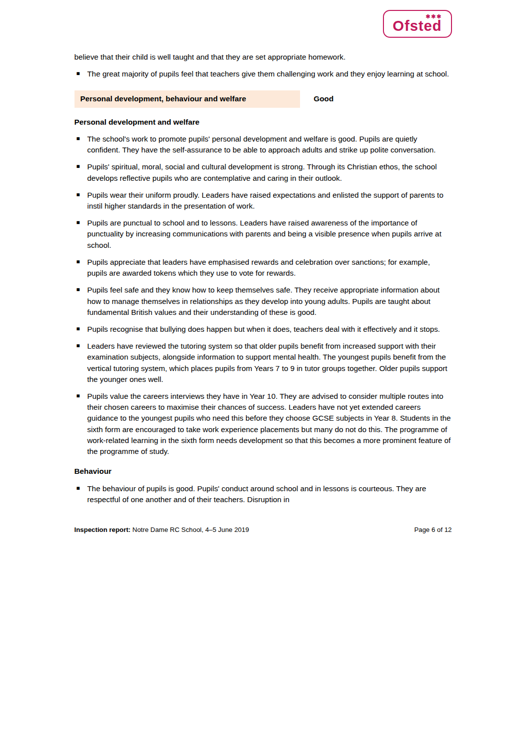✱✱✱Ofsted
believe that their child is well taught and that they are set appropriate homework.
The great majority of pupils feel that teachers give them challenging work and they enjoy learning at school.
Personal development, behaviour and welfare
Good
Personal development and welfare
The school's work to promote pupils' personal development and welfare is good. Pupils are quietly confident. They have the self-assurance to be able to approach adults and strike up polite conversation.
Pupils' spiritual, moral, social and cultural development is strong. Through its Christian ethos, the school develops reflective pupils who are contemplative and caring in their outlook.
Pupils wear their uniform proudly. Leaders have raised expectations and enlisted the support of parents to instil higher standards in the presentation of work.
Pupils are punctual to school and to lessons. Leaders have raised awareness of the importance of punctuality by increasing communications with parents and being a visible presence when pupils arrive at school.
Pupils appreciate that leaders have emphasised rewards and celebration over sanctions; for example, pupils are awarded tokens which they use to vote for rewards.
Pupils feel safe and they know how to keep themselves safe. They receive appropriate information about how to manage themselves in relationships as they develop into young adults. Pupils are taught about fundamental British values and their understanding of these is good.
Pupils recognise that bullying does happen but when it does, teachers deal with it effectively and it stops.
Leaders have reviewed the tutoring system so that older pupils benefit from increased support with their examination subjects, alongside information to support mental health. The youngest pupils benefit from the vertical tutoring system, which places pupils from Years 7 to 9 in tutor groups together. Older pupils support the younger ones well.
Pupils value the careers interviews they have in Year 10. They are advised to consider multiple routes into their chosen careers to maximise their chances of success. Leaders have not yet extended careers guidance to the youngest pupils who need this before they choose GCSE subjects in Year 8. Students in the sixth form are encouraged to take work experience placements but many do not do this. The programme of work-related learning in the sixth form needs development so that this becomes a more prominent feature of the programme of study.
Behaviour
The behaviour of pupils is good. Pupils' conduct around school and in lessons is courteous. They are respectful of one another and of their teachers. Disruption in
Inspection report: Notre Dame RC School, 4–5 June 2019
Page 6 of 12